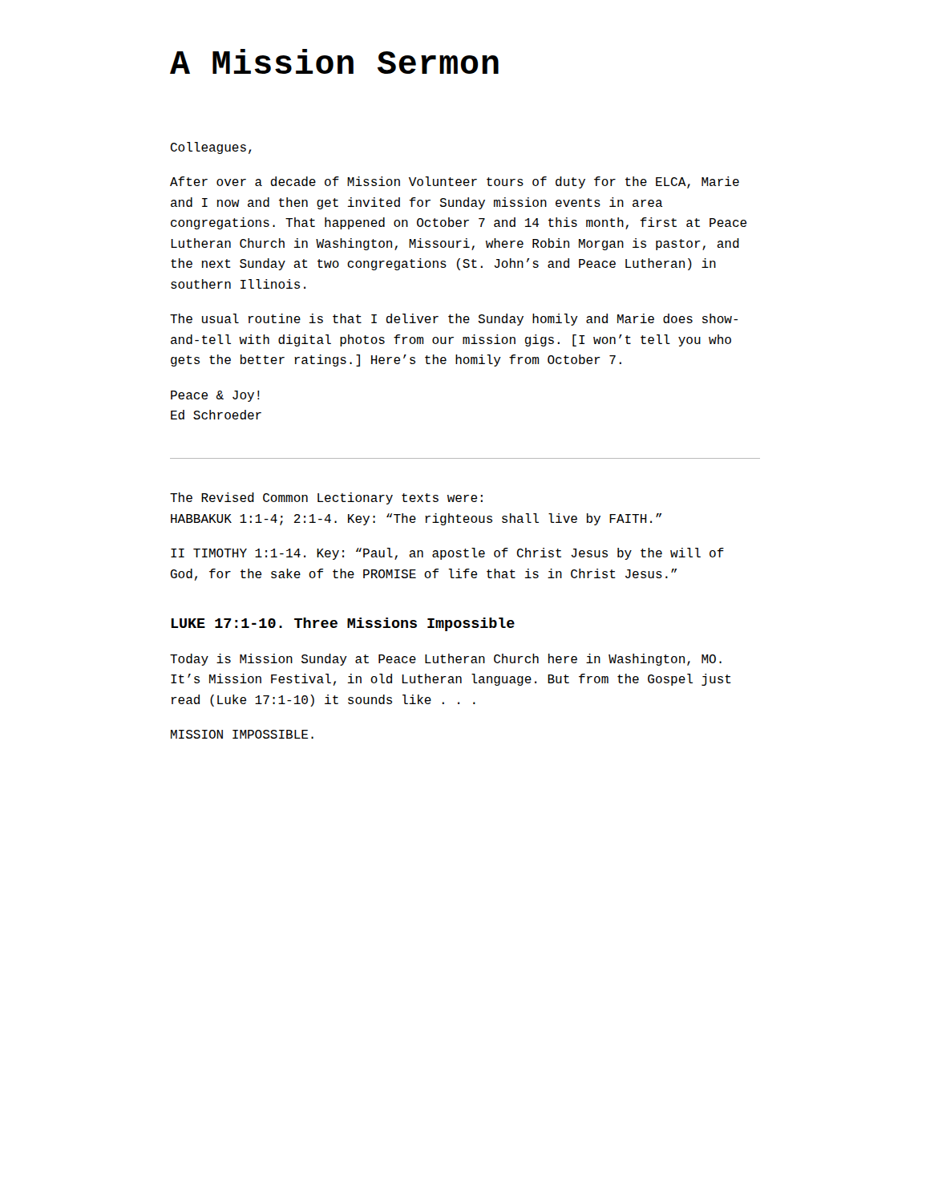A Mission Sermon
Colleagues,
After over a decade of Mission Volunteer tours of duty for the ELCA, Marie and I now and then get invited for Sunday mission events in area congregations. That happened on October 7 and 14 this month, first at Peace Lutheran Church in Washington, Missouri, where Robin Morgan is pastor, and the next Sunday at two congregations (St. John’s and Peace Lutheran) in southern Illinois.
The usual routine is that I deliver the Sunday homily and Marie does show-and-tell with digital photos from our mission gigs. [I won’t tell you who gets the better ratings.] Here’s the homily from October 7.
Peace & Joy!
Ed Schroeder
The Revised Common Lectionary texts were:
HABBAKUK 1:1-4; 2:1-4. Key: “The righteous shall live by FAITH.”
II TIMOTHY 1:1-14. Key: “Paul, an apostle of Christ Jesus by the will of God, for the sake of the PROMISE of life that is in Christ Jesus.”
LUKE 17:1-10. Three Missions Impossible
Today is Mission Sunday at Peace Lutheran Church here in Washington, MO. It’s Mission Festival, in old Lutheran language. But from the Gospel just read (Luke 17:1-10) it sounds like . . .
MISSION IMPOSSIBLE.